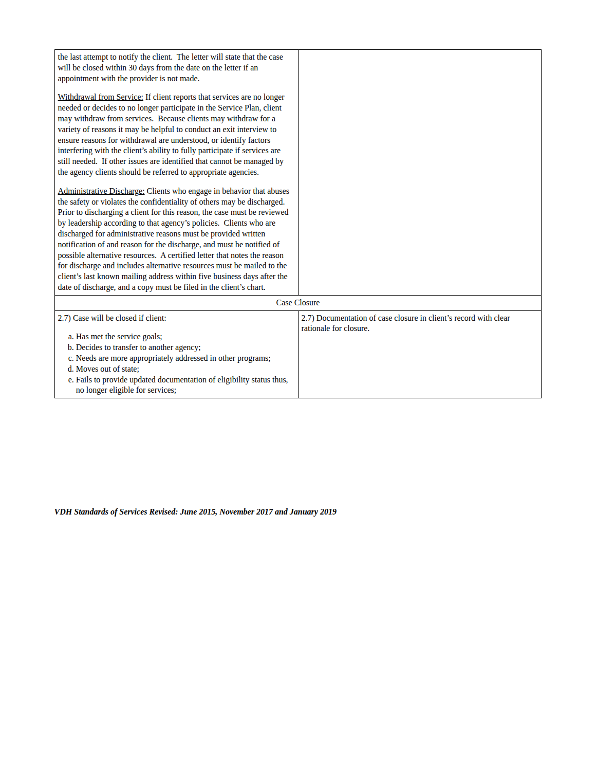| the last attempt to notify the client. The letter will state that the case will be closed within 30 days from the date on the letter if an appointment with the provider is not made. Withdrawal from Service: If client reports that services are no longer needed or decides to no longer participate in the Service Plan, client may withdraw from services. Because clients may withdraw for a variety of reasons it may be helpful to conduct an exit interview to ensure reasons for withdrawal are understood, or identify factors interfering with the client’s ability to fully participate if services are still needed. If other issues are identified that cannot be managed by the agency clients should be referred to appropriate agencies. Administrative Discharge: Clients who engage in behavior that abuses the safety or violates the confidentiality of others may be discharged. Prior to discharging a client for this reason, the case must be reviewed by leadership according to that agency’s policies. Clients who are discharged for administrative reasons must be provided written notification of and reason for the discharge, and must be notified of possible alternative resources. A certified letter that notes the reason for discharge and includes alternative resources must be mailed to the client’s last known mailing address within five business days after the date of discharge, and a copy must be filed in the client’s chart. | |
| Case Closure |
| 2.7) Case will be closed if client: Has met the service goals; Decides to transfer to another agency; Needs are more appropriately addressed in other programs; Moves out of state; Fails to provide updated documentation of eligibility status thus, no longer eligible for services; | 2.7) Documentation of case closure in client’s record with clear rationale for closure. |
VDH Standards of Services Revised: June 2015, November 2017 and January 2019